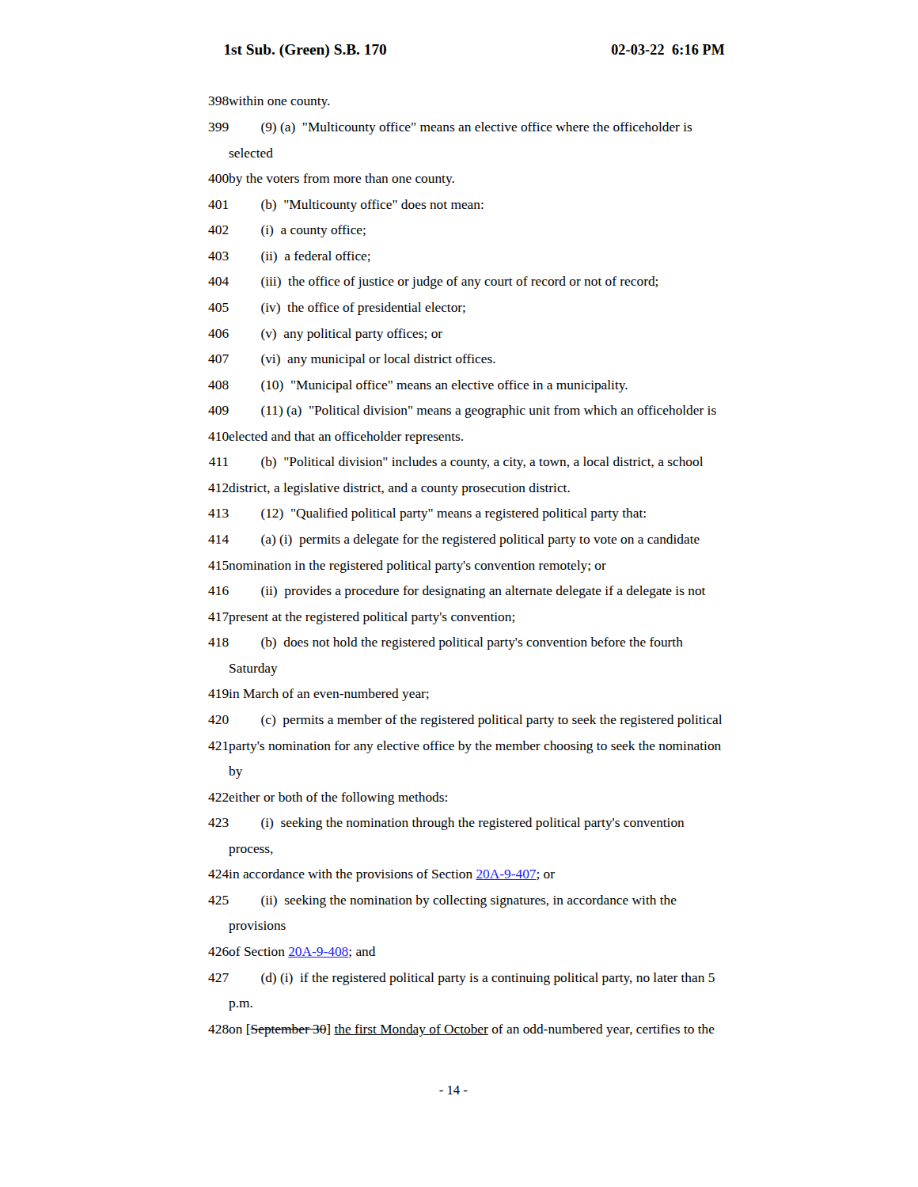1st Sub. (Green) S.B. 170
02-03-22 6:16 PM
| 398 | within one county. |
| 399 | (9) (a) "Multicounty office" means an elective office where the officeholder is selected |
| 400 | by the voters from more than one county. |
| 401 | (b) "Multicounty office" does not mean: |
| 402 | (i) a county office; |
| 403 | (ii) a federal office; |
| 404 | (iii) the office of justice or judge of any court of record or not of record; |
| 405 | (iv) the office of presidential elector; |
| 406 | (v) any political party offices; or |
| 407 | (vi) any municipal or local district offices. |
| 408 | (10) "Municipal office" means an elective office in a municipality. |
| 409 | (11) (a) "Political division" means a geographic unit from which an officeholder is |
| 410 | elected and that an officeholder represents. |
| 411 | (b) "Political division" includes a county, a city, a town, a local district, a school |
| 412 | district, a legislative district, and a county prosecution district. |
| 413 | (12) "Qualified political party" means a registered political party that: |
| 414 | (a) (i) permits a delegate for the registered political party to vote on a candidate |
| 415 | nomination in the registered political party's convention remotely; or |
| 416 | (ii) provides a procedure for designating an alternate delegate if a delegate is not |
| 417 | present at the registered political party's convention; |
| 418 | (b) does not hold the registered political party's convention before the fourth Saturday |
| 419 | in March of an even-numbered year; |
| 420 | (c) permits a member of the registered political party to seek the registered political |
| 421 | party's nomination for any elective office by the member choosing to seek the nomination by |
| 422 | either or both of the following methods: |
| 423 | (i) seeking the nomination through the registered political party's convention process, |
| 424 | in accordance with the provisions of Section 20A-9-407 ; or |
| 425 | (ii) seeking the nomination by collecting signatures, in accordance with the provisions |
| 426 | of Section 20A-9-408 ; and |
| 427 | (d) (i) if the registered political party is a continuing political party, no later than 5 p.m. |
| 428 | on [ September 30 ] the first Monday of October of an odd-numbered year, certifies to the |
- 14 -